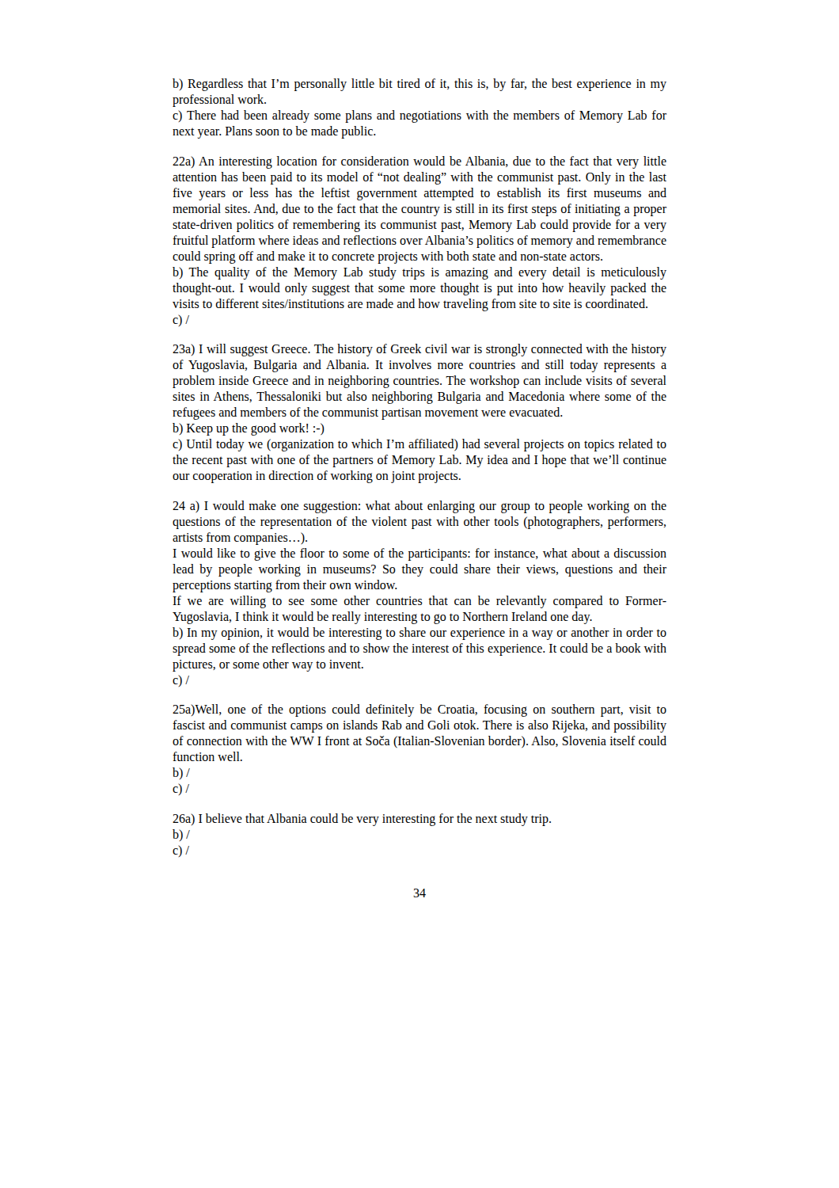b) Regardless that I’m personally little bit tired of it, this is, by far, the best experience in my professional work.
c) There had been already some plans and negotiations with the members of Memory Lab for next year. Plans soon to be made public.
22a) An interesting location for consideration would be Albania, due to the fact that very little attention has been paid to its model of “not dealing” with the communist past. Only in the last five years or less has the leftist government attempted to establish its first museums and memorial sites. And, due to the fact that the country is still in its first steps of initiating a proper state-driven politics of remembering its communist past, Memory Lab could provide for a very fruitful platform where ideas and reflections over Albania’s politics of memory and remembrance could spring off and make it to concrete projects with both state and non-state actors.
b) The quality of the Memory Lab study trips is amazing and every detail is meticulously thought-out. I would only suggest that some more thought is put into how heavily packed the visits to different sites/institutions are made and how traveling from site to site is coordinated.
c) /
23a) I will suggest Greece. The history of Greek civil war is strongly connected with the history of Yugoslavia, Bulgaria and Albania. It involves more countries and still today represents a problem inside Greece and in neighboring countries. The workshop can include visits of several sites in Athens, Thessaloniki but also neighboring Bulgaria and Macedonia where some of the refugees and members of the communist partisan movement were evacuated.
b) Keep up the good work! :-)
c) Until today we (organization to which I’m affiliated) had several projects on topics related to the recent past with one of the partners of Memory Lab. My idea and I hope that we’ll continue our cooperation in direction of working on joint projects.
24 a) I would make one suggestion: what about enlarging our group to people working on the questions of the representation of the violent past with other tools (photographers, performers, artists from companies…).
I would like to give the floor to some of the participants: for instance, what about a discussion lead by people working in museums? So they could share their views, questions and their perceptions starting from their own window.
If we are willing to see some other countries that can be relevantly compared to Former-Yugoslavia, I think it would be really interesting to go to Northern Ireland one day.
b) In my opinion, it would be interesting to share our experience in a way or another in order to spread some of the reflections and to show the interest of this experience. It could be a book with pictures, or some other way to invent.
c) /
25a)Well, one of the options could definitely be Croatia, focusing on southern part, visit to fascist and communist camps on islands Rab and Goli otok. There is also Rijeka, and possibility of connection with the WW I front at Soča (Italian-Slovenian border). Also, Slovenia itself could function well.
b) /
c) /
26a) I believe that Albania could be very interesting for the next study trip.
b) /
c) /
34